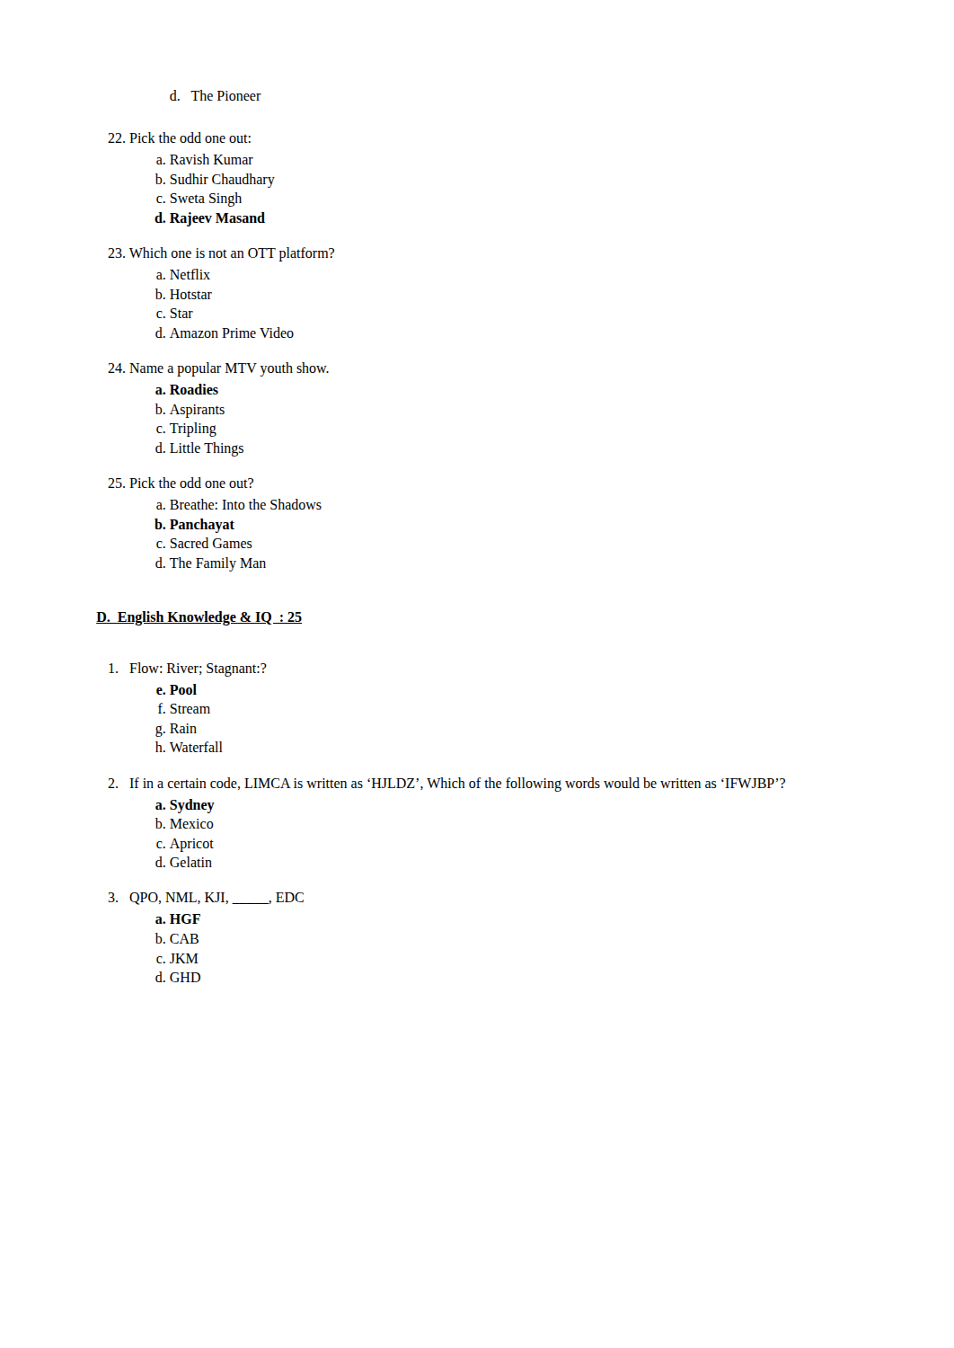d. The Pioneer
22. Pick the odd one out:
Ravish Kumar
Sudhir Chaudhary
Sweta Singh
Rajeev Masand
23. Which one is not an OTT platform?
Netflix
Hotstar
Star
Amazon Prime Video
24. Name a popular MTV youth show.
Roadies
Aspirants
Tripling
Little Things
25. Pick the odd one out?
Breathe: Into the Shadows
Panchayat
Sacred Games
The Family Man
D. English Knowledge & IQ : 25
1. Flow: River; Stagnant:?
Pool
Stream
Rain
Waterfall
2. If in a certain code, LIMCA is written as ‘HJLDZ’, Which of the following words would be written as ‘IFWJBP’?
Sydney
Mexico
Apricot
Gelatin
3. QPO, NML, KJI, _____, EDC
HGF
CAB
JKM
GHD